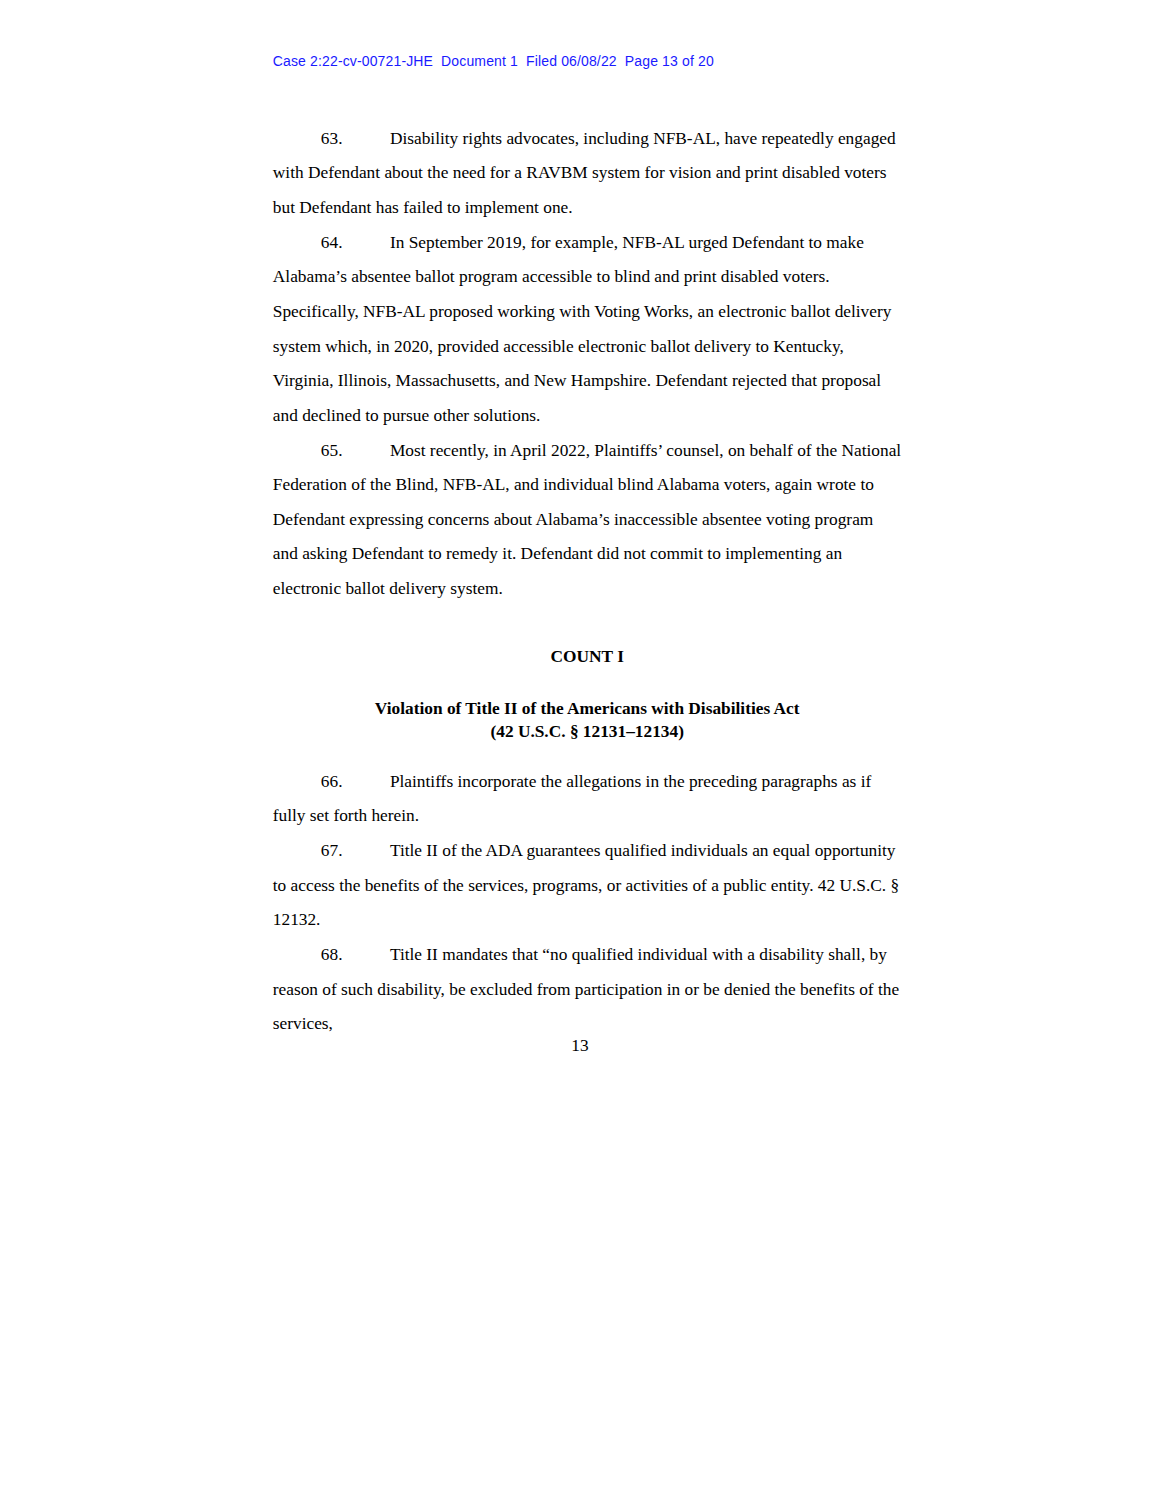Case 2:22-cv-00721-JHE Document 1 Filed 06/08/22 Page 13 of 20
63. Disability rights advocates, including NFB-AL, have repeatedly engaged with Defendant about the need for a RAVBM system for vision and print disabled voters but Defendant has failed to implement one.
64. In September 2019, for example, NFB-AL urged Defendant to make Alabama’s absentee ballot program accessible to blind and print disabled voters. Specifically, NFB-AL proposed working with Voting Works, an electronic ballot delivery system which, in 2020, provided accessible electronic ballot delivery to Kentucky, Virginia, Illinois, Massachusetts, and New Hampshire. Defendant rejected that proposal and declined to pursue other solutions.
65. Most recently, in April 2022, Plaintiffs’ counsel, on behalf of the National Federation of the Blind, NFB-AL, and individual blind Alabama voters, again wrote to Defendant expressing concerns about Alabama’s inaccessible absentee voting program and asking Defendant to remedy it. Defendant did not commit to implementing an electronic ballot delivery system.
COUNT I
Violation of Title II of the Americans with Disabilities Act
(42 U.S.C. § 12131–12134)
66. Plaintiffs incorporate the allegations in the preceding paragraphs as if fully set forth herein.
67. Title II of the ADA guarantees qualified individuals an equal opportunity to access the benefits of the services, programs, or activities of a public entity. 42 U.S.C. § 12132.
68. Title II mandates that “no qualified individual with a disability shall, by reason of such disability, be excluded from participation in or be denied the benefits of the services,
13